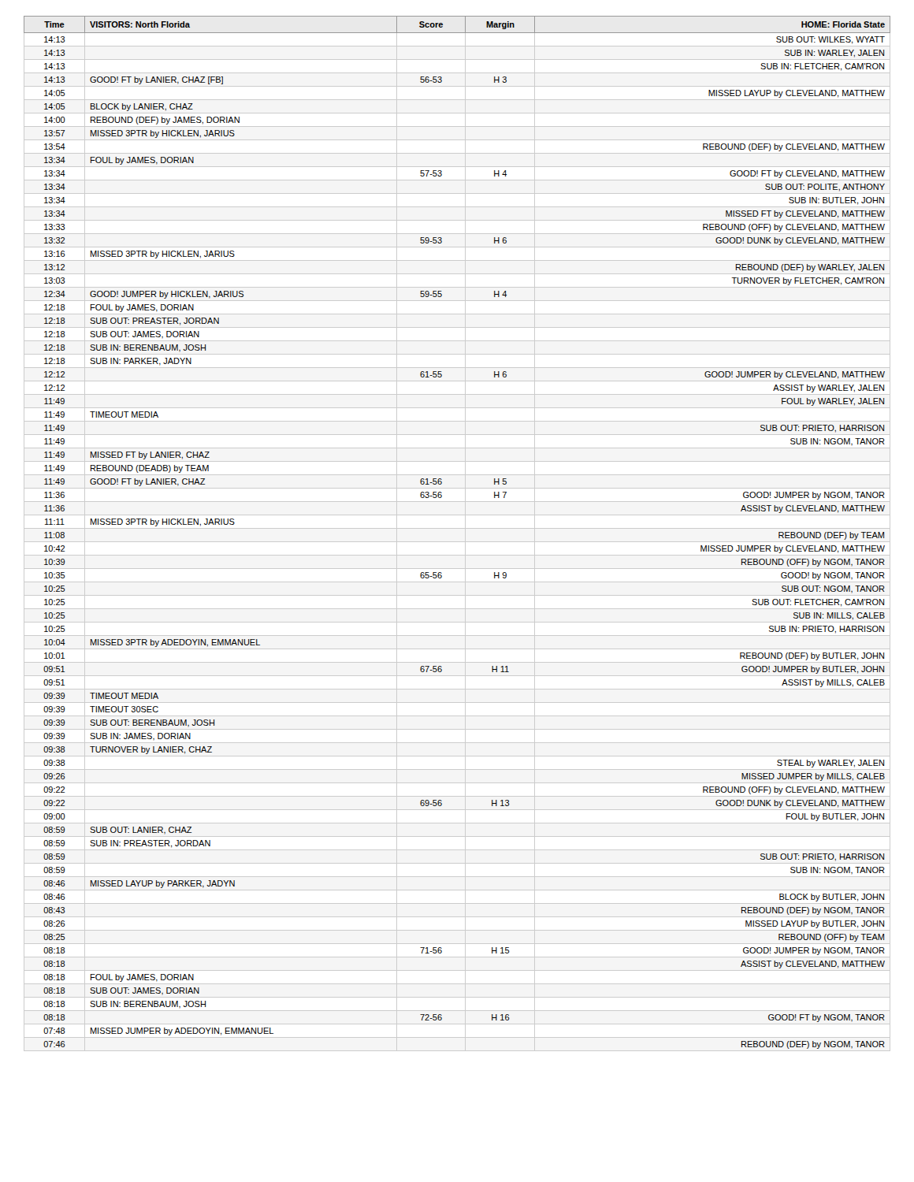Play-by-Play
| Time | VISITORS: North Florida | Score | Margin | HOME: Florida State |
| --- | --- | --- | --- | --- |
| 14:13 | | | | SUB OUT: WILKES, WYATT |
| 14:13 | | | | SUB IN: WARLEY, JALEN |
| 14:13 | | | | SUB IN: FLETCHER, CAM'RON |
| 14:13 | GOOD! FT by LANIER, CHAZ [FB] | 56-53 | H 3 | |
| 14:05 | | | | MISSED LAYUP by CLEVELAND, MATTHEW |
| 14:05 | BLOCK by LANIER, CHAZ | | | |
| 14:00 | REBOUND (DEF) by JAMES, DORIAN | | | |
| 13:57 | MISSED 3PTR by HICKLEN, JARIUS | | | |
| 13:54 | | | | REBOUND (DEF) by CLEVELAND, MATTHEW |
| 13:34 | FOUL by JAMES, DORIAN | | | |
| 13:34 | | 57-53 | H 4 | GOOD! FT by CLEVELAND, MATTHEW |
| 13:34 | | | | SUB OUT: POLITE, ANTHONY |
| 13:34 | | | | SUB IN: BUTLER, JOHN |
| 13:34 | | | | MISSED FT by CLEVELAND, MATTHEW |
| 13:33 | | | | REBOUND (OFF) by CLEVELAND, MATTHEW |
| 13:32 | | 59-53 | H 6 | GOOD! DUNK by CLEVELAND, MATTHEW |
| 13:16 | MISSED 3PTR by HICKLEN, JARIUS | | | |
| 13:12 | | | | REBOUND (DEF) by WARLEY, JALEN |
| 13:03 | | | | TURNOVER by FLETCHER, CAM'RON |
| 12:34 | GOOD! JUMPER by HICKLEN, JARIUS | 59-55 | H 4 | |
| 12:18 | FOUL by JAMES, DORIAN | | | |
| 12:18 | SUB OUT: PREASTER, JORDAN | | | |
| 12:18 | SUB OUT: JAMES, DORIAN | | | |
| 12:18 | SUB IN: BERENBAUM, JOSH | | | |
| 12:18 | SUB IN: PARKER, JADYN | | | |
| 12:12 | | 61-55 | H 6 | GOOD! JUMPER by CLEVELAND, MATTHEW |
| 12:12 | | | | ASSIST by WARLEY, JALEN |
| 11:49 | | | | FOUL by WARLEY, JALEN |
| 11:49 | TIMEOUT MEDIA | | | |
| 11:49 | | | | SUB OUT: PRIETO, HARRISON |
| 11:49 | | | | SUB IN: NGOM, TANOR |
| 11:49 | MISSED FT by LANIER, CHAZ | | | |
| 11:49 | REBOUND (DEADB) by TEAM | | | |
| 11:49 | GOOD! FT by LANIER, CHAZ | 61-56 | H 5 | |
| 11:36 | | 63-56 | H 7 | GOOD! JUMPER by NGOM, TANOR |
| 11:36 | | | | ASSIST by CLEVELAND, MATTHEW |
| 11:11 | MISSED 3PTR by HICKLEN, JARIUS | | | |
| 11:08 | | | | REBOUND (DEF) by TEAM |
| 10:42 | | | | MISSED JUMPER by CLEVELAND, MATTHEW |
| 10:39 | | | | REBOUND (OFF) by NGOM, TANOR |
| 10:35 | | 65-56 | H 9 | GOOD! by NGOM, TANOR |
| 10:25 | | | | SUB OUT: NGOM, TANOR |
| 10:25 | | | | SUB OUT: FLETCHER, CAM'RON |
| 10:25 | | | | SUB IN: MILLS, CALEB |
| 10:25 | | | | SUB IN: PRIETO, HARRISON |
| 10:04 | MISSED 3PTR by ADEDOYIN, EMMANUEL | | | |
| 10:01 | | | | REBOUND (DEF) by BUTLER, JOHN |
| 09:51 | | 67-56 | H 11 | GOOD! JUMPER by BUTLER, JOHN |
| 09:51 | | | | ASSIST by MILLS, CALEB |
| 09:39 | TIMEOUT MEDIA | | | |
| 09:39 | TIMEOUT 30SEC | | | |
| 09:39 | SUB OUT: BERENBAUM, JOSH | | | |
| 09:39 | SUB IN: JAMES, DORIAN | | | |
| 09:38 | TURNOVER by LANIER, CHAZ | | | |
| 09:38 | | | | STEAL by WARLEY, JALEN |
| 09:26 | | | | MISSED JUMPER by MILLS, CALEB |
| 09:22 | | | | REBOUND (OFF) by CLEVELAND, MATTHEW |
| 09:22 | | 69-56 | H 13 | GOOD! DUNK by CLEVELAND, MATTHEW |
| 09:00 | | | | FOUL by BUTLER, JOHN |
| 08:59 | SUB OUT: LANIER, CHAZ | | | |
| 08:59 | SUB IN: PREASTER, JORDAN | | | |
| 08:59 | | | | SUB OUT: PRIETO, HARRISON |
| 08:59 | | | | SUB IN: NGOM, TANOR |
| 08:46 | MISSED LAYUP by PARKER, JADYN | | | |
| 08:46 | | | | BLOCK by BUTLER, JOHN |
| 08:43 | | | | REBOUND (DEF) by NGOM, TANOR |
| 08:26 | | | | MISSED LAYUP by BUTLER, JOHN |
| 08:25 | | | | REBOUND (OFF) by TEAM |
| 08:18 | | 71-56 | H 15 | GOOD! JUMPER by NGOM, TANOR |
| 08:18 | | | | ASSIST by CLEVELAND, MATTHEW |
| 08:18 | FOUL by JAMES, DORIAN | | | |
| 08:18 | SUB OUT: JAMES, DORIAN | | | |
| 08:18 | SUB IN: BERENBAUM, JOSH | | | |
| 08:18 | | 72-56 | H 16 | GOOD! FT by NGOM, TANOR |
| 07:48 | MISSED JUMPER by ADEDOYIN, EMMANUEL | | | |
| 07:46 | | | | REBOUND (DEF) by NGOM, TANOR |